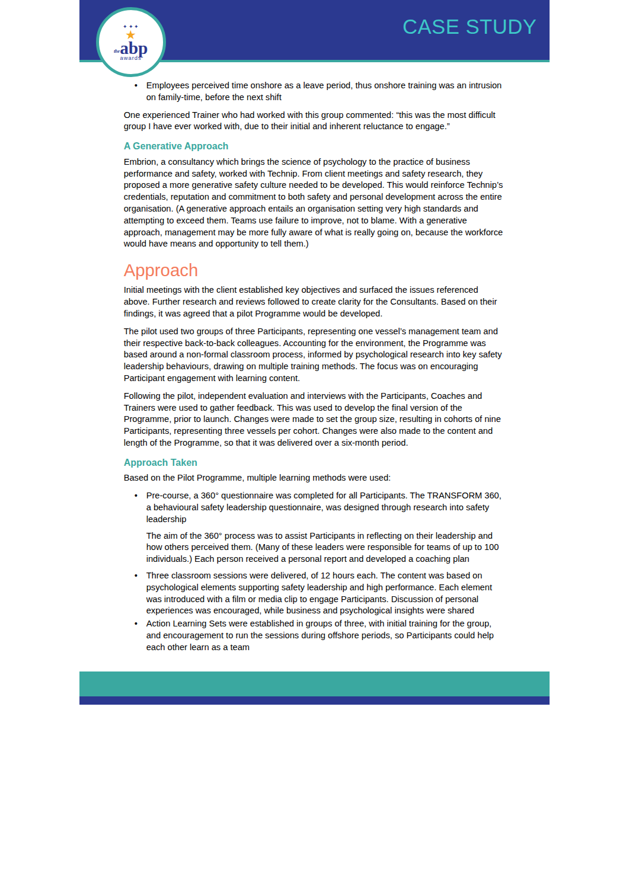CASE STUDY
✦ ✦ ✦
★
theabp
awards
Employees perceived time onshore as a leave period, thus onshore training was an intrusion on family-time, before the next shift
One experienced Trainer who had worked with this group commented: “this was the most difficult group I have ever worked with, due to their initial and inherent reluctance to engage.”
A Generative Approach
Embrion, a consultancy which brings the science of psychology to the practice of business performance and safety, worked with Technip. From client meetings and safety research, they proposed a more generative safety culture needed to be developed. This would reinforce Technip’s credentials, reputation and commitment to both safety and personal development across the entire organisation. (A generative approach entails an organisation setting very high standards and attempting to exceed them. Teams use failure to improve, not to blame. With a generative approach, management may be more fully aware of what is really going on, because the workforce would have means and opportunity to tell them.)
Approach
Initial meetings with the client established key objectives and surfaced the issues referenced above. Further research and reviews followed to create clarity for the Consultants. Based on their findings, it was agreed that a pilot Programme would be developed.
The pilot used two groups of three Participants, representing one vessel’s management team and their respective back-to-back colleagues. Accounting for the environment, the Programme was based around a non-formal classroom process, informed by psychological research into key safety leadership behaviours, drawing on multiple training methods. The focus was on encouraging Participant engagement with learning content.
Following the pilot, independent evaluation and interviews with the Participants, Coaches and Trainers were used to gather feedback. This was used to develop the final version of the Programme, prior to launch. Changes were made to set the group size, resulting in cohorts of nine Participants, representing three vessels per cohort. Changes were also made to the content and length of the Programme, so that it was delivered over a six-month period.
Approach Taken
Based on the Pilot Programme, multiple learning methods were used:
Pre-course, a 360° questionnaire was completed for all Participants. The TRANSFORM 360, a behavioural safety leadership questionnaire, was designed through research into safety leadership
The aim of the 360° process was to assist Participants in reflecting on their leadership and how others perceived them. (Many of these leaders were responsible for teams of up to 100 individuals.) Each person received a personal report and developed a coaching plan
Three classroom sessions were delivered, of 12 hours each. The content was based on psychological elements supporting safety leadership and high performance. Each element was introduced with a film or media clip to engage Participants. Discussion of personal experiences was encouraged, while business and psychological insights were shared
Action Learning Sets were established in groups of three, with initial training for the group, and encouragement to run the sessions during offshore periods, so Participants could help each other learn as a team